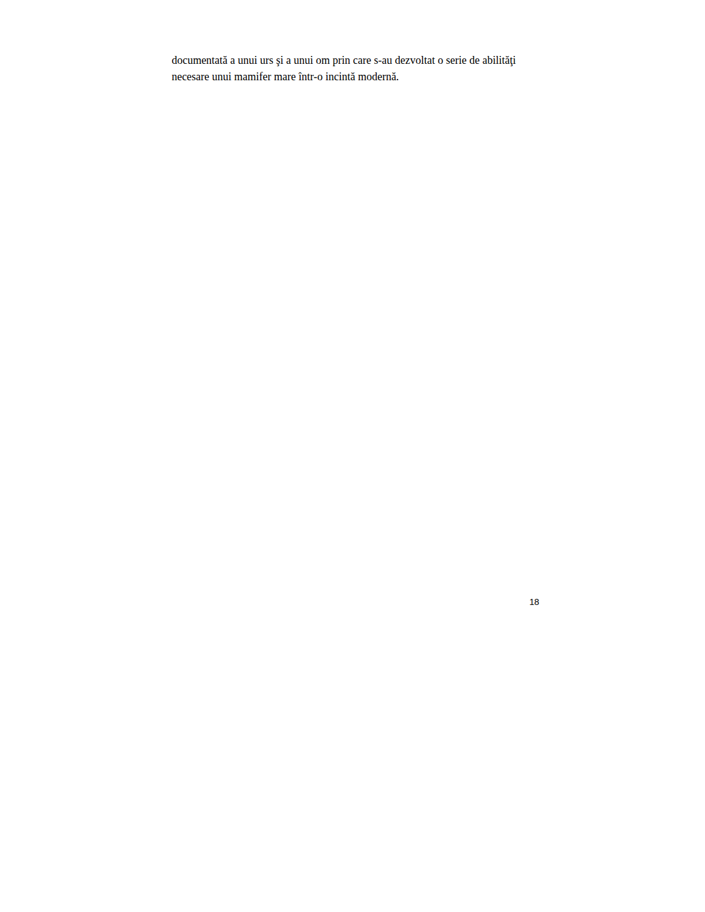documentată a unui urs şi a unui om prin care s-au dezvoltat o serie de abilităţi necesare unui mamifer mare într-o incintă modernă.
18